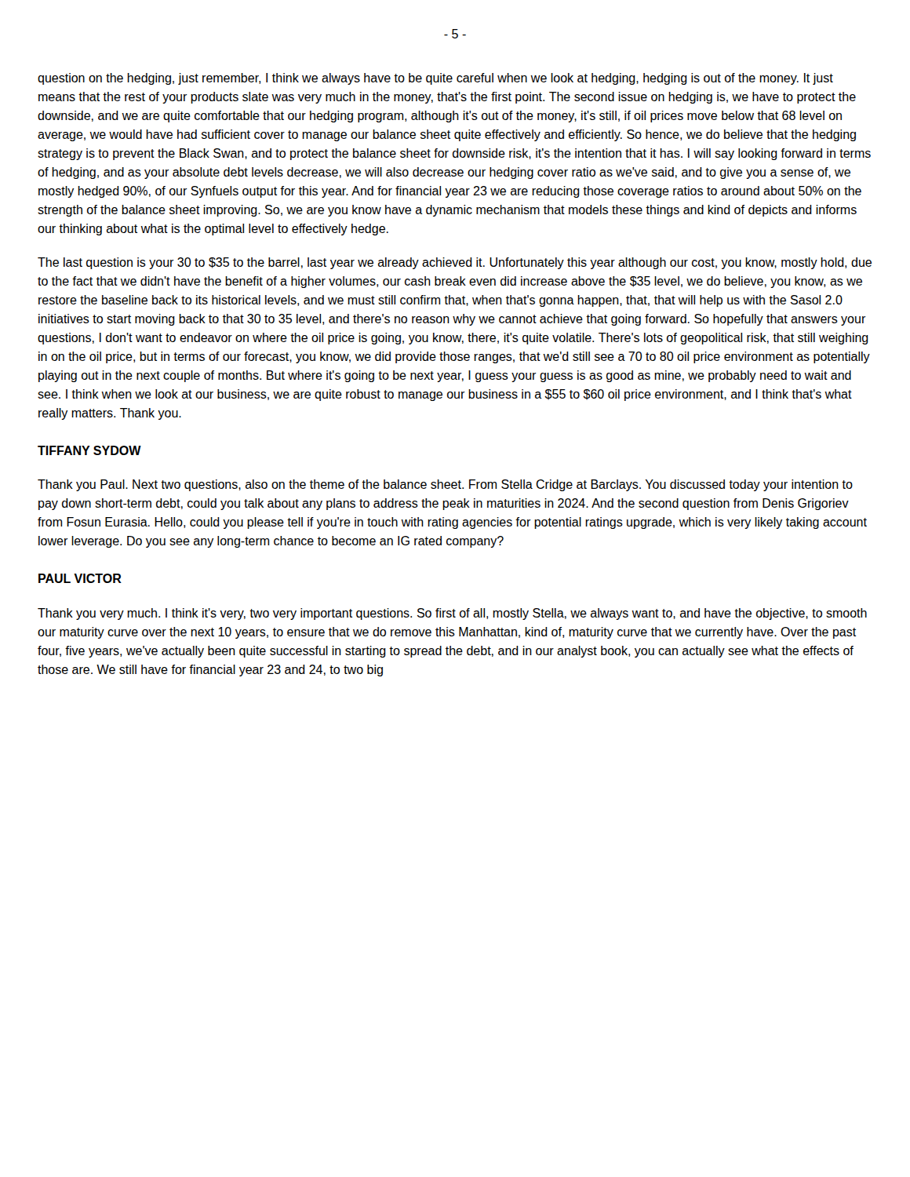- 5 -
question on the hedging, just remember, I think we always have to be quite careful when we look at hedging, hedging is out of the money. It just means that the rest of your products slate was very much in the money, that's the first point. The second issue on hedging is, we have to protect the downside, and we are quite comfortable that our hedging program, although it's out of the money, it's still, if oil prices move below that 68 level on average, we would have had sufficient cover to manage our balance sheet quite effectively and efficiently. So hence, we do believe that the hedging strategy is to prevent the Black Swan, and to protect the balance sheet for downside risk, it's the intention that it has. I will say looking forward in terms of hedging, and as your absolute debt levels decrease, we will also decrease our hedging cover ratio as we've said, and to give you a sense of, we mostly hedged 90%, of our Synfuels output for this year. And for financial year 23 we are reducing those coverage ratios to around about 50% on the strength of the balance sheet improving. So, we are you know have a dynamic mechanism that models these things and kind of depicts and informs our thinking about what is the optimal level to effectively hedge.
The last question is your 30 to $35 to the barrel, last year we already achieved it. Unfortunately this year although our cost, you know, mostly hold, due to the fact that we didn't have the benefit of a higher volumes, our cash break even did increase above the $35 level, we do believe, you know, as we restore the baseline back to its historical levels, and we must still confirm that, when that's gonna happen, that, that will help us with the Sasol 2.0 initiatives to start moving back to that 30 to 35 level, and there's no reason why we cannot achieve that going forward. So hopefully that answers your questions, I don't want to endeavor on where the oil price is going, you know, there, it's quite volatile. There's lots of geopolitical risk, that still weighing in on the oil price, but in terms of our forecast, you know, we did provide those ranges, that we'd still see a 70 to 80 oil price environment as potentially playing out in the next couple of months. But where it's going to be next year, I guess your guess is as good as mine, we probably need to wait and see. I think when we look at our business, we are quite robust to manage our business in a $55 to $60 oil price environment, and I think that's what really matters. Thank you.
TIFFANY SYDOW
Thank you Paul. Next two questions, also on the theme of the balance sheet. From Stella Cridge at Barclays. You discussed today your intention to pay down short-term debt, could you talk about any plans to address the peak in maturities in 2024. And the second question from Denis Grigoriev from Fosun Eurasia. Hello, could you please tell if you're in touch with rating agencies for potential ratings upgrade, which is very likely taking account lower leverage. Do you see any long-term chance to become an IG rated company?
PAUL VICTOR
Thank you very much. I think it's very, two very important questions. So first of all, mostly Stella, we always want to, and have the objective, to smooth our maturity curve over the next 10 years, to ensure that we do remove this Manhattan, kind of, maturity curve that we currently have. Over the past four, five years, we've actually been quite successful in starting to spread the debt, and in our analyst book, you can actually see what the effects of those are. We still have for financial year 23 and 24, to two big